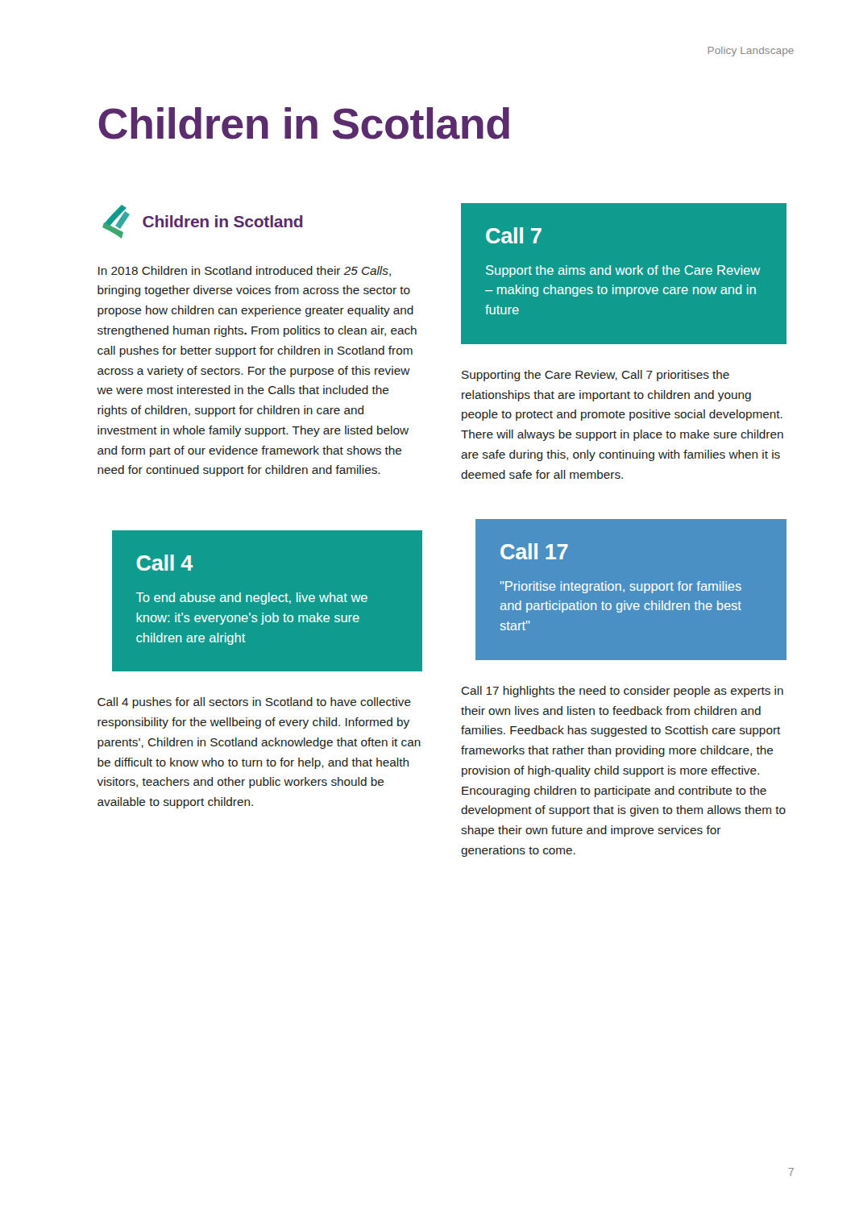Policy Landscape
Children in Scotland
Children in Scotland
In 2018 Children in Scotland introduced their 25 Calls, bringing together diverse voices from across the sector to propose how children can experience greater equality and strengthened human rights. From politics to clean air, each call pushes for better support for children in Scotland from across a variety of sectors. For the purpose of this review we were most interested in the Calls that included the rights of children, support for children in care and investment in whole family support. They are listed below and form part of our evidence framework that shows the need for continued support for children and families.
Call 4
To end abuse and neglect, live what we know: it's everyone's job to make sure children are alright
Call 4 pushes for all sectors in Scotland to have collective responsibility for the wellbeing of every child. Informed by parents', Children in Scotland acknowledge that often it can be difficult to know who to turn to for help, and that health visitors, teachers and other public workers should be available to support children.
Call 7
Support the aims and work of the Care Review – making changes to improve care now and in future
Supporting the Care Review, Call 7 prioritises the relationships that are important to children and young people to protect and promote positive social development. There will always be support in place to make sure children are safe during this, only continuing with families when it is deemed safe for all members.
Call 17
"Prioritise integration, support for families and participation to give children the best start"
Call 17 highlights the need to consider people as experts in their own lives and listen to feedback from children and families. Feedback has suggested to Scottish care support frameworks that rather than providing more childcare, the provision of high-quality child support is more effective. Encouraging children to participate and contribute to the development of support that is given to them allows them to shape their own future and improve services for generations to come.
7